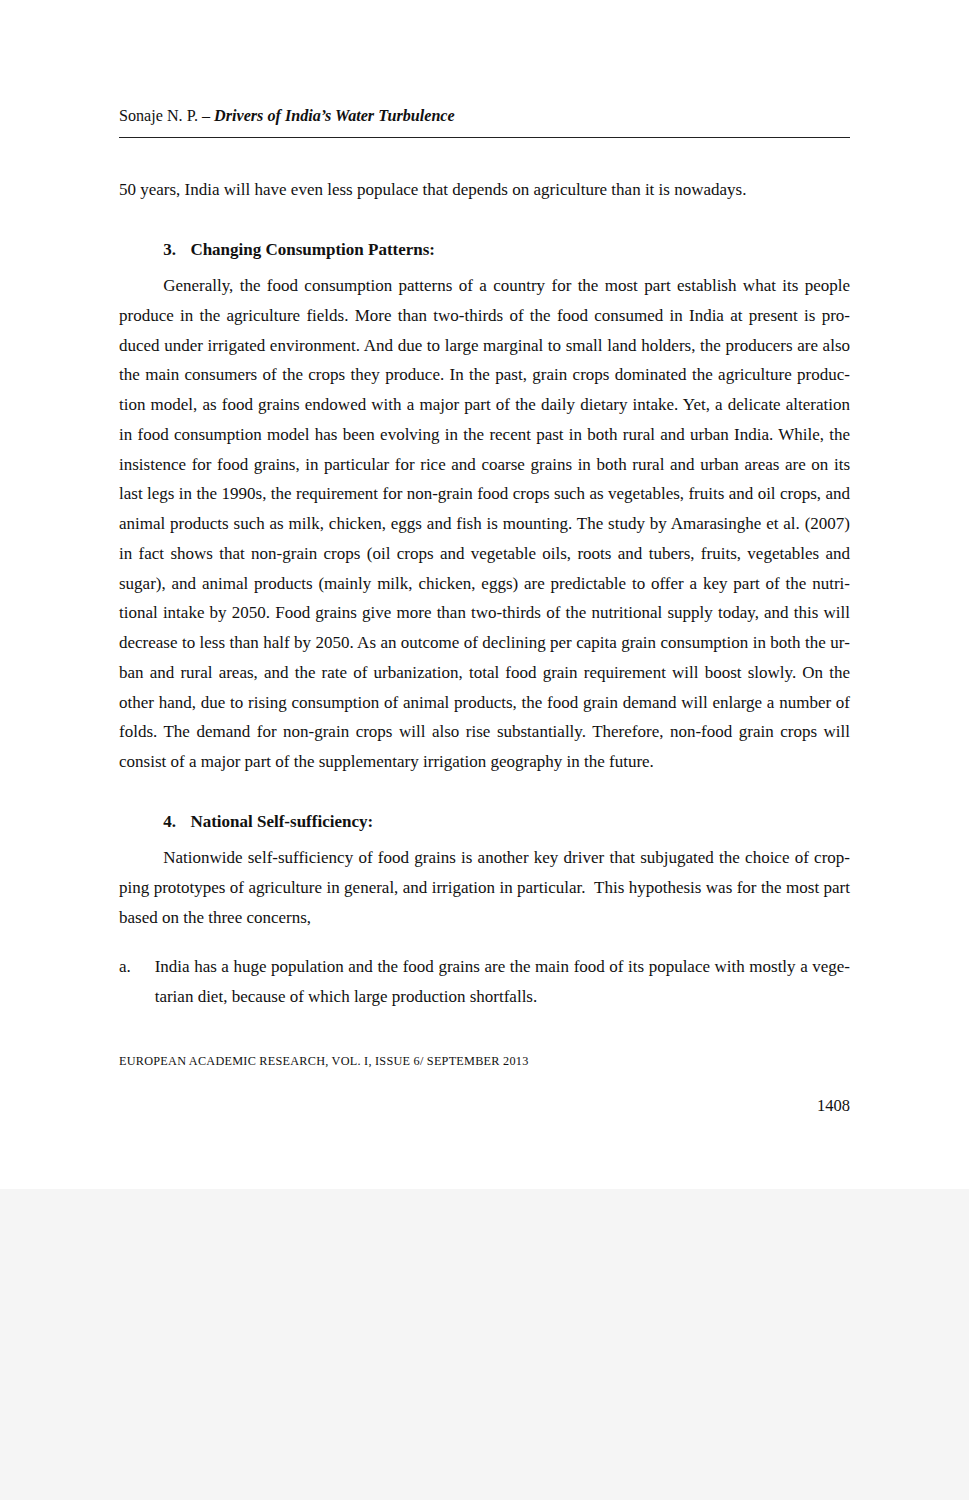Sonaje N. P. – Drivers of India’s Water Turbulence
50 years, India will have even less populace that depends on agriculture than it is nowadays.
3. Changing Consumption Patterns:
Generally, the food consumption patterns of a country for the most part establish what its people produce in the agriculture fields. More than two-thirds of the food consumed in India at present is produced under irrigated environment. And due to large marginal to small land holders, the producers are also the main consumers of the crops they produce. In the past, grain crops dominated the agriculture production model, as food grains endowed with a major part of the daily dietary intake. Yet, a delicate alteration in food consumption model has been evolving in the recent past in both rural and urban India. While, the insistence for food grains, in particular for rice and coarse grains in both rural and urban areas are on its last legs in the 1990s, the requirement for non-grain food crops such as vegetables, fruits and oil crops, and animal products such as milk, chicken, eggs and fish is mounting. The study by Amarasinghe et al. (2007) in fact shows that non-grain crops (oil crops and vegetable oils, roots and tubers, fruits, vegetables and sugar), and animal products (mainly milk, chicken, eggs) are predictable to offer a key part of the nutritional intake by 2050. Food grains give more than two-thirds of the nutritional supply today, and this will decrease to less than half by 2050. As an outcome of declining per capita grain consumption in both the urban and rural areas, and the rate of urbanization, total food grain requirement will boost slowly. On the other hand, due to rising consumption of animal products, the food grain demand will enlarge a number of folds. The demand for non-grain crops will also rise substantially. Therefore, non-food grain crops will consist of a major part of the supplementary irrigation geography in the future.
4. National Self-sufficiency:
Nationwide self-sufficiency of food grains is another key driver that subjugated the choice of cropping prototypes of agriculture in general, and irrigation in particular. This hypothesis was for the most part based on the three concerns,
India has a huge population and the food grains are the main food of its populace with mostly a vegetarian diet, because of which large production shortfalls.
EUROPEAN ACADEMIC RESEARCH, VOL. I, ISSUE 6/ SEPTEMBER 2013 1408